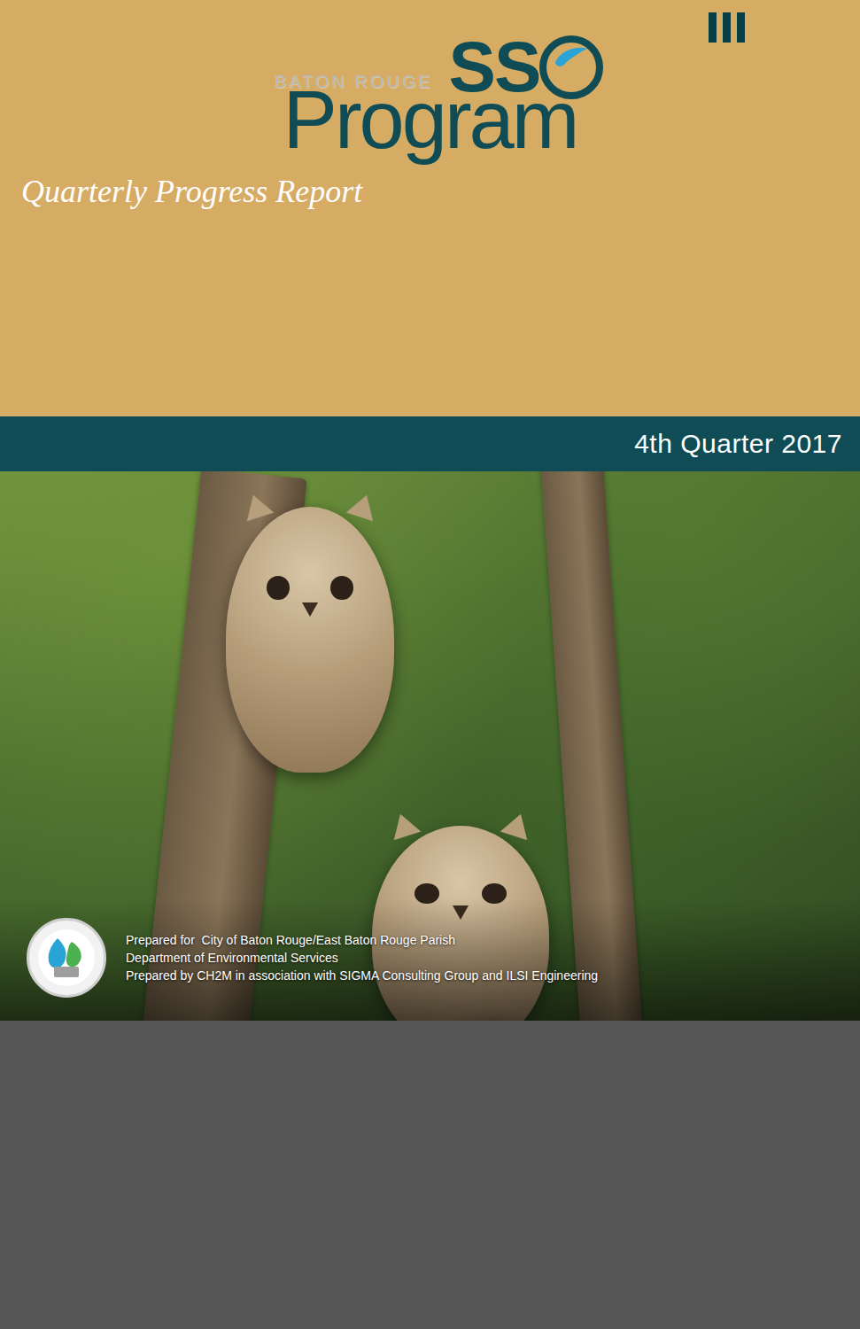BATON ROUGE
SS
Program
Quarterly Progress Report
4th Quarter 2017
Prepared for City of Baton Rouge/East Baton Rouge Parish
Department of Environmental Services
Prepared by CH2M in association with SIGMA Consulting Group and ILSI Engineering